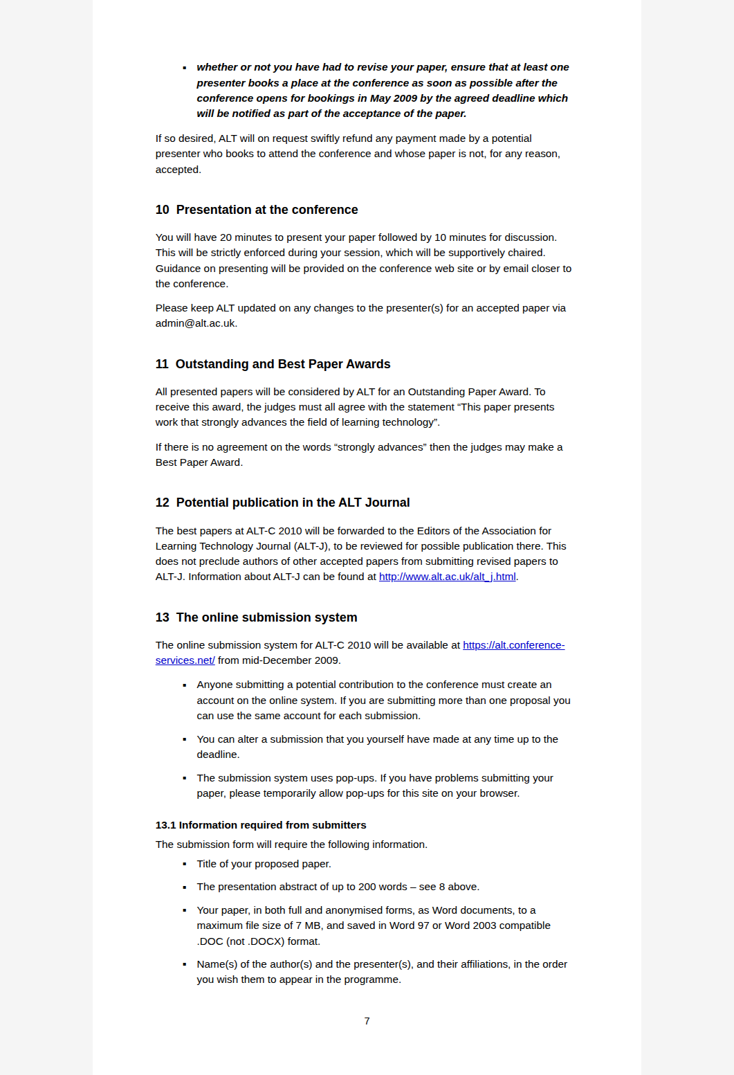whether or not you have had to revise your paper, ensure that at least one presenter books a place at the conference as soon as possible after the conference opens for bookings in May 2009 by the agreed deadline which will be notified as part of the acceptance of the paper.
If so desired, ALT will on request swiftly refund any payment made by a potential presenter who books to attend the conference and whose paper is not, for any reason, accepted.
10 Presentation at the conference
You will have 20 minutes to present your paper followed by 10 minutes for discussion. This will be strictly enforced during your session, which will be supportively chaired. Guidance on presenting will be provided on the conference web site or by email closer to the conference.
Please keep ALT updated on any changes to the presenter(s) for an accepted paper via admin@alt.ac.uk.
11 Outstanding and Best Paper Awards
All presented papers will be considered by ALT for an Outstanding Paper Award. To receive this award, the judges must all agree with the statement “This paper presents work that strongly advances the field of learning technology”.
If there is no agreement on the words “strongly advances” then the judges may make a Best Paper Award.
12 Potential publication in the ALT Journal
The best papers at ALT-C 2010 will be forwarded to the Editors of the Association for Learning Technology Journal (ALT-J), to be reviewed for possible publication there. This does not preclude authors of other accepted papers from submitting revised papers to ALT-J. Information about ALT-J can be found at http://www.alt.ac.uk/alt_j.html.
13 The online submission system
The online submission system for ALT-C 2010 will be available at https://alt.conference-services.net/ from mid-December 2009.
Anyone submitting a potential contribution to the conference must create an account on the online system. If you are submitting more than one proposal you can use the same account for each submission.
You can alter a submission that you yourself have made at any time up to the deadline.
The submission system uses pop-ups. If you have problems submitting your paper, please temporarily allow pop-ups for this site on your browser.
13.1 Information required from submitters
The submission form will require the following information.
Title of your proposed paper.
The presentation abstract of up to 200 words – see 8 above.
Your paper, in both full and anonymised forms, as Word documents, to a maximum file size of 7 MB, and saved in Word 97 or Word 2003 compatible .DOC (not .DOCX) format.
Name(s) of the author(s) and the presenter(s), and their affiliations, in the order you wish them to appear in the programme.
7